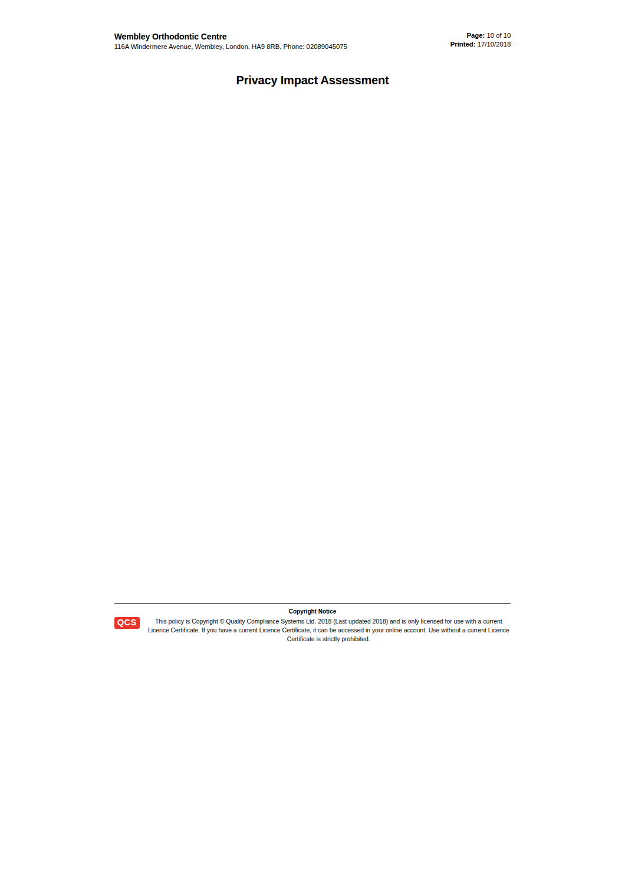Wembley Orthodontic Centre
116A Windermere Avenue, Wembley, London, HA9 8RB, Phone: 02089045075
Page: 10 of 10
Printed: 17/10/2018
Privacy Impact Assessment
Copyright Notice
QCS
This policy is Copyright © Quality Compliance Systems Ltd. 2018 (Last updated 2018) and is only licensed for use with a current Licence Certificate. If you have a current Licence Certificate, it can be accessed in your online account. Use without a current Licence Certificate is strictly prohibited.